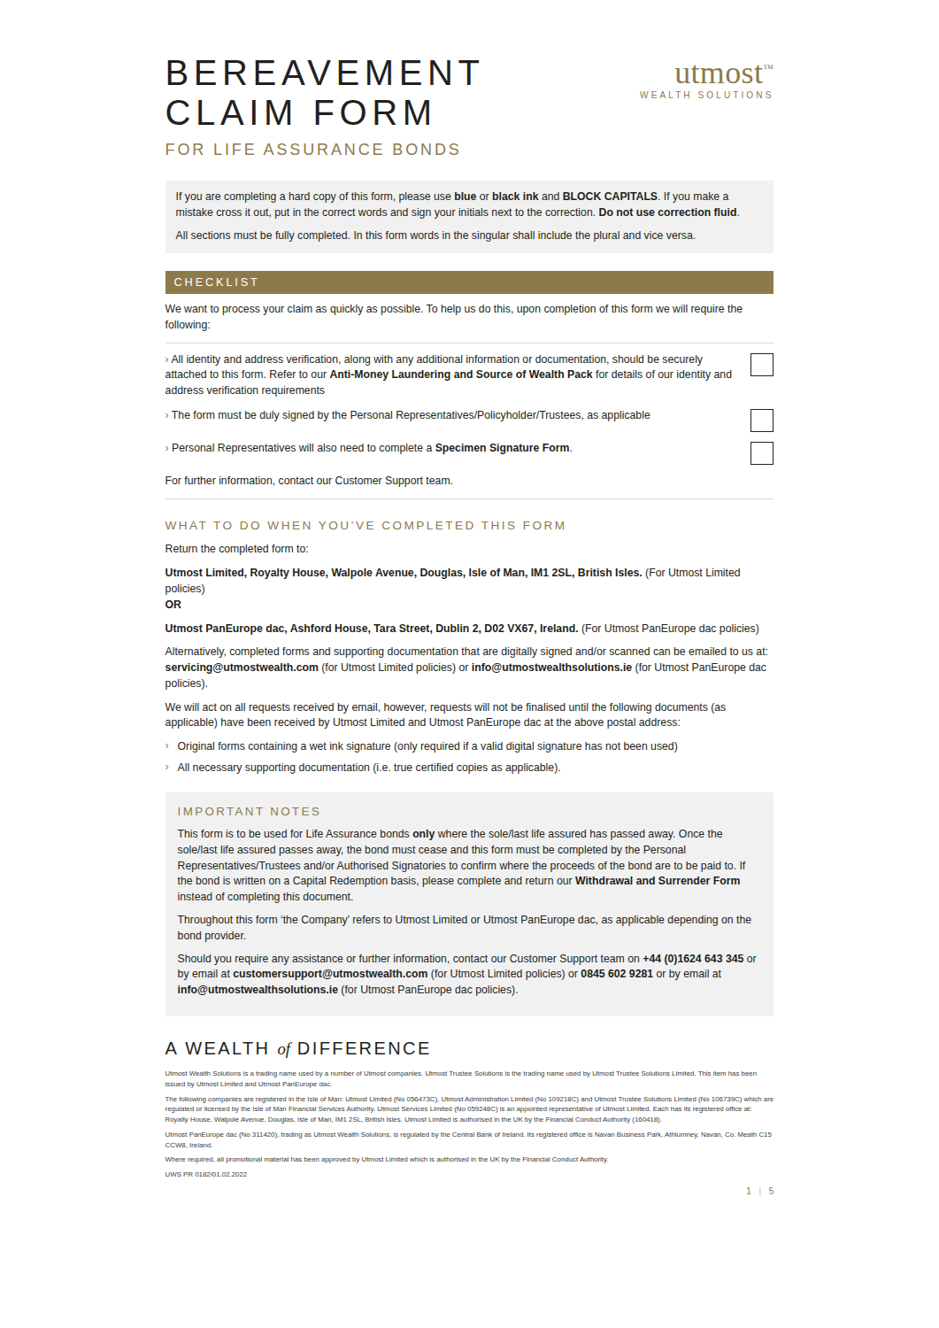Bereavement
Claim Form
For Life Assurance Bonds
utmost™
Wealth Solutions
If you are completing a hard copy of this form, please use blue or black ink and BLOCK CAPITALS. If you make a mistake cross it out, put in the correct words and sign your initials next to the correction. Do not use correction fluid.
All sections must be fully completed. In this form words in the singular shall include the plural and vice versa.
Checklist
We want to process your claim as quickly as possible. To help us do this, upon completion of this form we will require the following:
› All identity and address verification, along with any additional information or documentation, should be securely attached to this form. Refer to our Anti-Money Laundering and Source of Wealth Pack for details of our identity and address verification requirements
› The form must be duly signed by the Personal Representatives/Policyholder/Trustees, as applicable
› Personal Representatives will also need to complete a Specimen Signature Form.
For further information, contact our Customer Support team.
What to do when you’ve completed this form
Return the completed form to:
Utmost Limited, Royalty House, Walpole Avenue, Douglas, Isle of Man, IM1 2SL, British Isles. (For Utmost Limited policies)
OR
Utmost PanEurope dac, Ashford House, Tara Street, Dublin 2, D02 VX67, Ireland. (For Utmost PanEurope dac policies)
Alternatively, completed forms and supporting documentation that are digitally signed and/or scanned can be emailed to us at: servicing@utmostwealth.com (for Utmost Limited policies) or info@utmostwealthsolutions.ie (for Utmost PanEurope dac policies).
We will act on all requests received by email, however, requests will not be finalised until the following documents (as applicable) have been received by Utmost Limited and Utmost PanEurope dac at the above postal address:
Original forms containing a wet ink signature (only required if a valid digital signature has not been used)
All necessary supporting documentation (i.e. true certified copies as applicable).
Important Notes
This form is to be used for Life Assurance bonds only where the sole/last life assured has passed away. Once the sole/last life assured passes away, the bond must cease and this form must be completed by the Personal Representatives/Trustees and/or Authorised Signatories to confirm where the proceeds of the bond are to be paid to. If the bond is written on a Capital Redemption basis, please complete and return our Withdrawal and Surrender Form instead of completing this document.
Throughout this form ‘the Company’ refers to Utmost Limited or Utmost PanEurope dac, as applicable depending on the bond provider.
Should you require any assistance or further information, contact our Customer Support team on +44 (0)1624 643 345 or by email at customersupport@utmostwealth.com (for Utmost Limited policies) or 0845 602 9281 or by email at info@utmostwealthsolutions.ie (for Utmost PanEurope dac policies).
A WEALTH of DIFFERENCE
Utmost Wealth Solutions is a trading name used by a number of Utmost companies. Utmost Trustee Solutions is the trading name used by Utmost Trustee Solutions Limited. This item has been issued by Utmost Limited and Utmost PanEurope dac.
The following companies are registered in the Isle of Man: Utmost Limited (No 056473C), Utmost Administration Limited (No 109218C) and Utmost Trustee Solutions Limited (No 106739C) which are regulated or licensed by the Isle of Man Financial Services Authority. Utmost Services Limited (No 059248C) is an appointed representative of Utmost Limited. Each has its registered office at: Royalty House, Walpole Avenue, Douglas, Isle of Man, IM1 2SL, British Isles. Utmost Limited is authorised in the UK by the Financial Conduct Authority (160418).
Utmost PanEurope dac (No 311420), trading as Utmost Wealth Solutions, is regulated by the Central Bank of Ireland. Its registered office is Navan Business Park, Athlumney, Navan, Co. Meath C15 CCW8, Ireland.
Where required, all promotional material has been approved by Utmost Limited which is authorised in the UK by the Financial Conduct Authority.
UWS PR 0182/01.02.2022
1 | 5